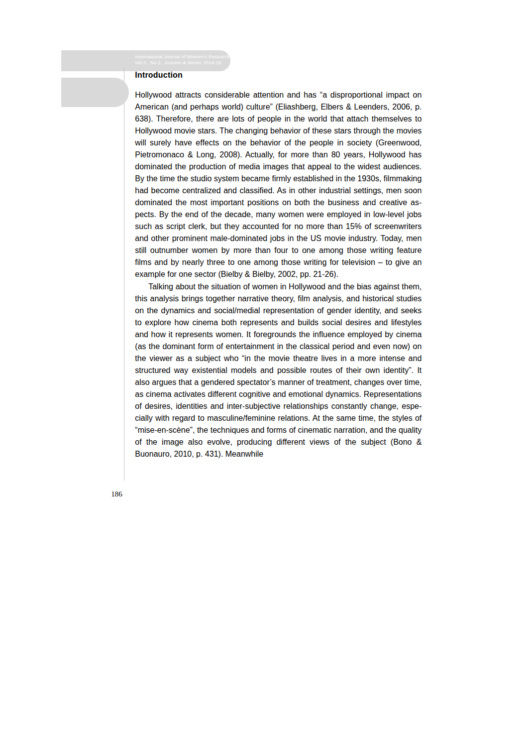International Journal of Women's Research
Vol.3 , No.2 , Autumn & Winter 2014-15
Introduction
Hollywood attracts considerable attention and has “a disproportional impact on American (and perhaps world) culture” (Eliashberg, Elbers & Leenders, 2006, p. 638). Therefore, there are lots of people in the world that attach themselves to Hollywood movie stars. The changing behavior of these stars through the movies will surely have effects on the behavior of the people in society (Greenwood, Pietromonaco & Long, 2008). Actually, for more than 80 years, Hollywood has dominated the production of media images that appeal to the widest audiences. By the time the studio system became firmly established in the 1930s, filmmaking had become centralized and classified. As in other industrial settings, men soon dominated the most important positions on both the business and creative aspects. By the end of the decade, many women were employed in low-level jobs such as script clerk, but they accounted for no more than 15% of screenwriters and other prominent male-dominated jobs in the US movie industry. Today, men still outnumber women by more than four to one among those writing feature films and by nearly three to one among those writing for television – to give an example for one sector (Bielby & Bielby, 2002, pp. 21-26).
Talking about the situation of women in Hollywood and the bias against them, this analysis brings together narrative theory, film analysis, and historical studies on the dynamics and social/medial representation of gender identity, and seeks to explore how cinema both represents and builds social desires and lifestyles and how it represents women. It foregrounds the influence employed by cinema (as the dominant form of entertainment in the classical period and even now) on the viewer as a subject who “in the movie theatre lives in a more intense and structured way existential models and possible routes of their own identity”. It also argues that a gendered spectator’s manner of treatment, changes over time, as cinema activates different cognitive and emotional dynamics. Representations of desires, identities and inter-subjective relationships constantly change, especially with regard to masculine/feminine relations. At the same time, the styles of “mise-en-scène”, the techniques and forms of cinematic narration, and the quality of the image also evolve, producing different views of the subject (Bono & Buonauro, 2010, p. 431). Meanwhile
186